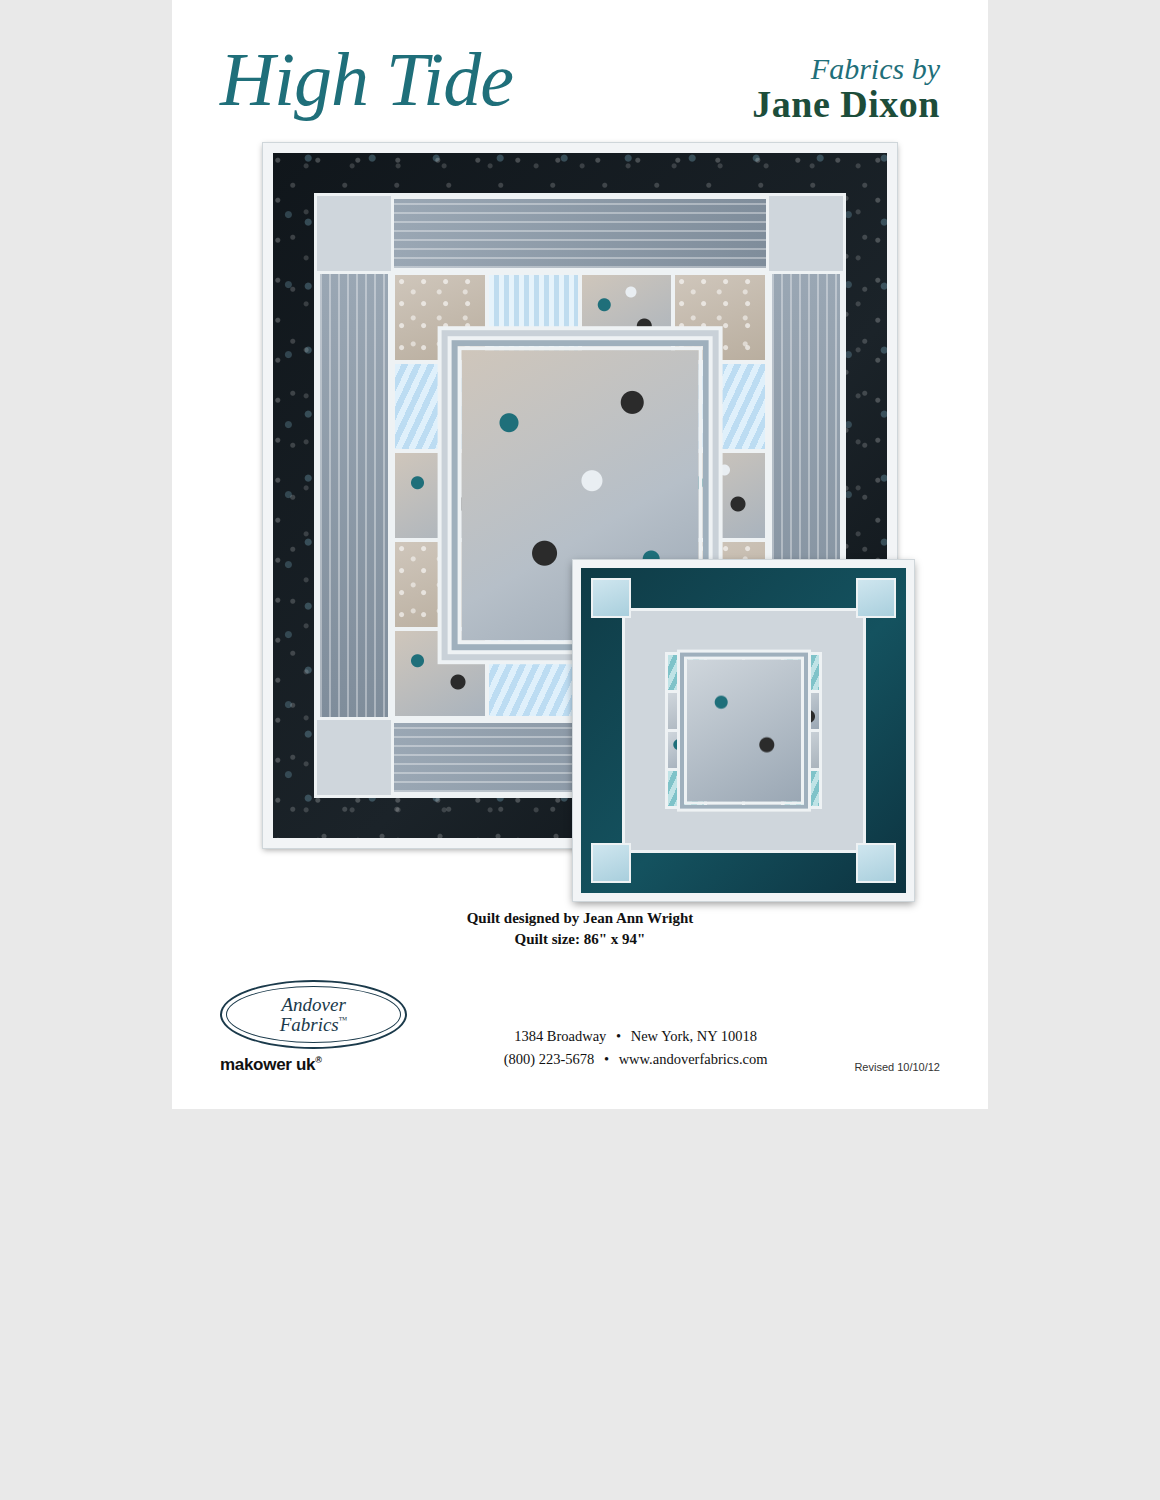High Tide
Fabrics by Jane Dixon
Quilt designed by Jean Ann Wright
Quilt size: 86" x 94"
Andover Fabrics™
makower uk®
1384 Broadway • New York, NY 10018
(800) 223-5678 • www.andoverfabrics.com
Revised 10/10/12